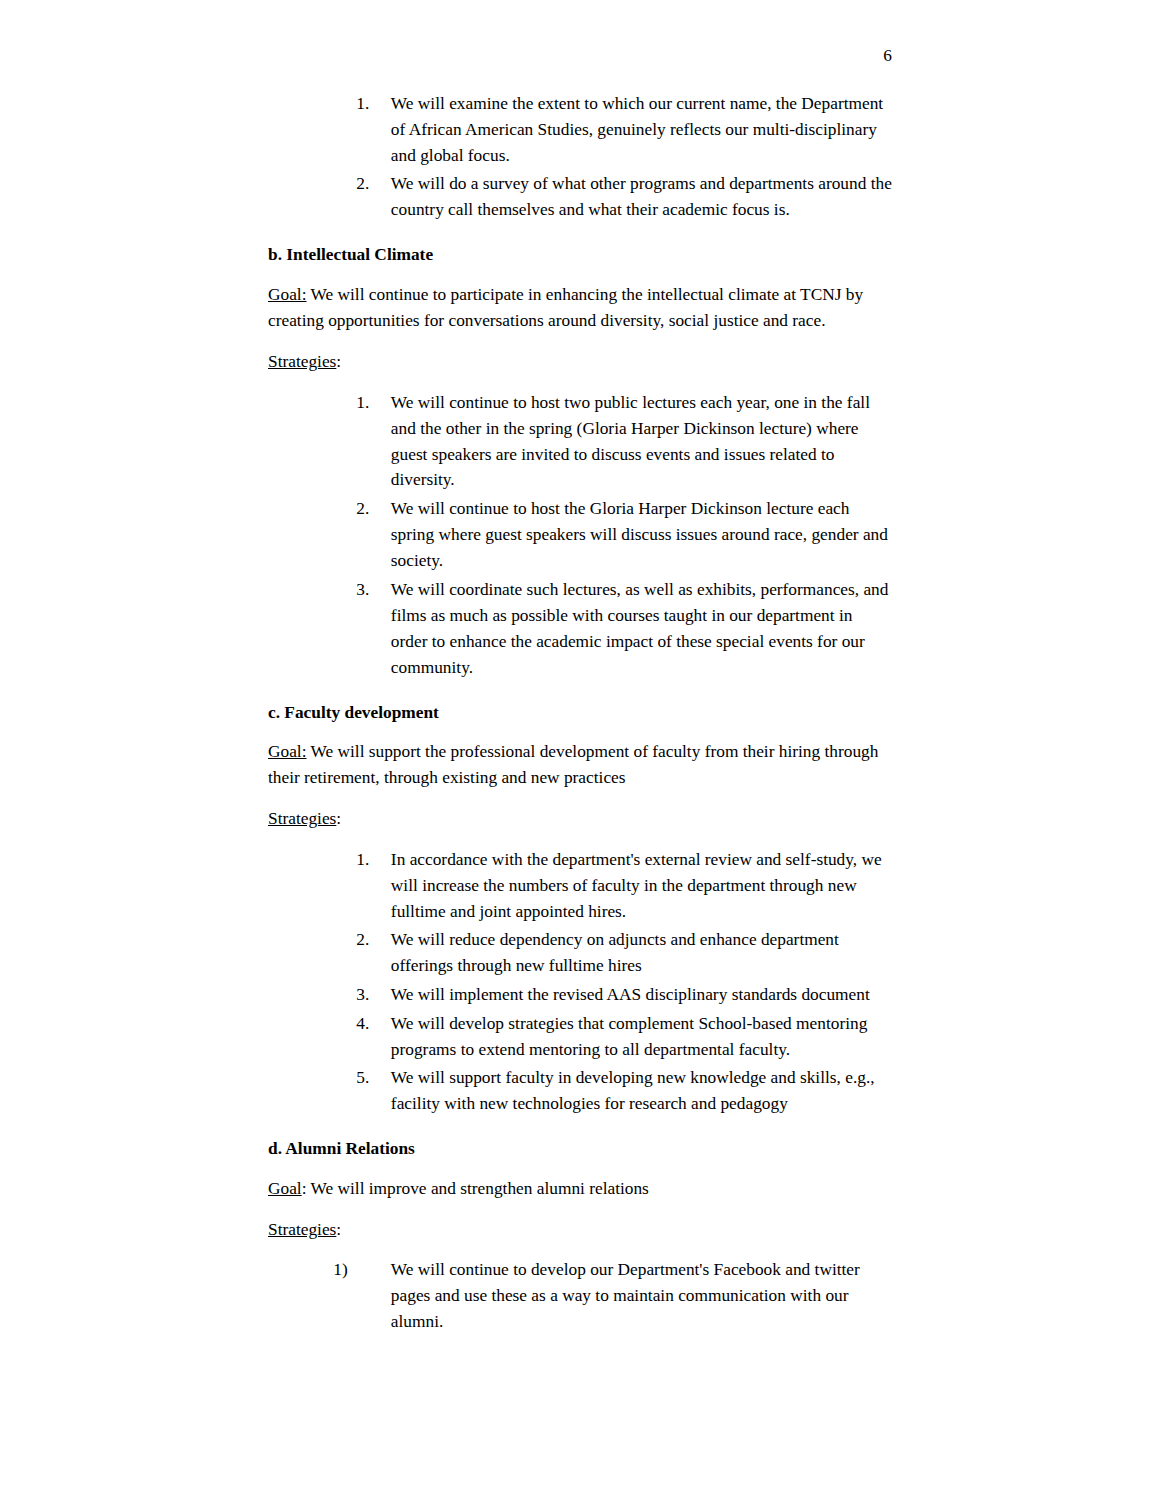6
We will examine the extent to which our current name, the Department of African American Studies, genuinely reflects our multi-disciplinary and global focus.
We will do a survey of what other programs and departments around the country call themselves and what their academic focus is.
b. Intellectual Climate
Goal: We will continue to participate in enhancing the intellectual climate at TCNJ by creating opportunities for conversations around diversity, social justice and race.
Strategies:
We will continue to host two public lectures each year, one in the fall and the other in the spring (Gloria Harper Dickinson lecture) where guest speakers are invited to discuss events and issues related to diversity.
We will continue to host the Gloria Harper Dickinson lecture each spring where guest speakers will discuss issues around race, gender and society.
We will coordinate such lectures, as well as exhibits, performances, and films as much as possible with courses taught in our department in order to enhance the academic impact of these special events for our community.
c. Faculty development
Goal: We will support the professional development of faculty from their hiring through their retirement, through existing and new practices
Strategies:
In accordance with the department's external review and self-study, we will increase the numbers of faculty in the department through new fulltime and joint appointed hires.
We will reduce dependency on adjuncts and enhance department offerings through new fulltime hires
We will implement the revised AAS disciplinary standards document
We will develop strategies that complement School-based mentoring programs to extend mentoring to all departmental faculty.
We will support faculty in developing new knowledge and skills, e.g., facility with new technologies for research and pedagogy
d. Alumni Relations
Goal: We will improve and strengthen alumni relations
Strategies:
We will continue to develop our Department's Facebook and twitter pages and use these as a way to maintain communication with our alumni.